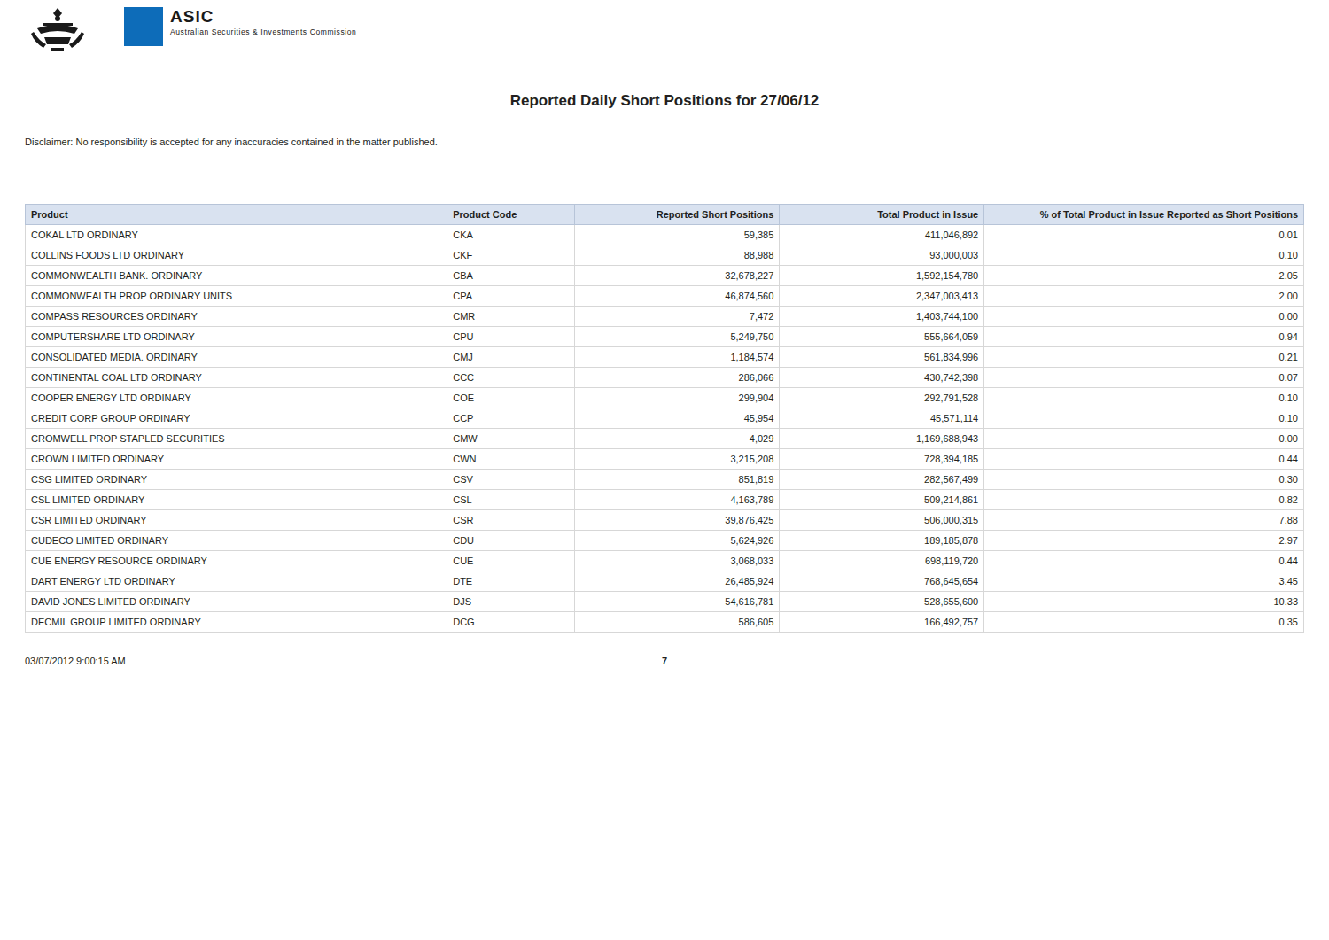ASIC
Australian Securities & Investments Commission
Reported Daily Short Positions for 27/06/12
Disclaimer: No responsibility is accepted for any inaccuracies contained in the matter published.
| Product | Product Code | Reported Short Positions | Total Product in Issue | % of Total Product in Issue Reported as Short Positions |
| --- | --- | --- | --- | --- |
| COKAL LTD ORDINARY | CKA | 59,385 | 411,046,892 | 0.01 |
| COLLINS FOODS LTD ORDINARY | CKF | 88,988 | 93,000,003 | 0.10 |
| COMMONWEALTH BANK. ORDINARY | CBA | 32,678,227 | 1,592,154,780 | 2.05 |
| COMMONWEALTH PROP ORDINARY UNITS | CPA | 46,874,560 | 2,347,003,413 | 2.00 |
| COMPASS RESOURCES ORDINARY | CMR | 7,472 | 1,403,744,100 | 0.00 |
| COMPUTERSHARE LTD ORDINARY | CPU | 5,249,750 | 555,664,059 | 0.94 |
| CONSOLIDATED MEDIA. ORDINARY | CMJ | 1,184,574 | 561,834,996 | 0.21 |
| CONTINENTAL COAL LTD ORDINARY | CCC | 286,066 | 430,742,398 | 0.07 |
| COOPER ENERGY LTD ORDINARY | COE | 299,904 | 292,791,528 | 0.10 |
| CREDIT CORP GROUP ORDINARY | CCP | 45,954 | 45,571,114 | 0.10 |
| CROMWELL PROP STAPLED SECURITIES | CMW | 4,029 | 1,169,688,943 | 0.00 |
| CROWN LIMITED ORDINARY | CWN | 3,215,208 | 728,394,185 | 0.44 |
| CSG LIMITED ORDINARY | CSV | 851,819 | 282,567,499 | 0.30 |
| CSL LIMITED ORDINARY | CSL | 4,163,789 | 509,214,861 | 0.82 |
| CSR LIMITED ORDINARY | CSR | 39,876,425 | 506,000,315 | 7.88 |
| CUDECO LIMITED ORDINARY | CDU | 5,624,926 | 189,185,878 | 2.97 |
| CUE ENERGY RESOURCE ORDINARY | CUE | 3,068,033 | 698,119,720 | 0.44 |
| DART ENERGY LTD ORDINARY | DTE | 26,485,924 | 768,645,654 | 3.45 |
| DAVID JONES LIMITED ORDINARY | DJS | 54,616,781 | 528,655,600 | 10.33 |
| DECMIL GROUP LIMITED ORDINARY | DCG | 586,605 | 166,492,757 | 0.35 |
03/07/2012 9:00:15 AM 7